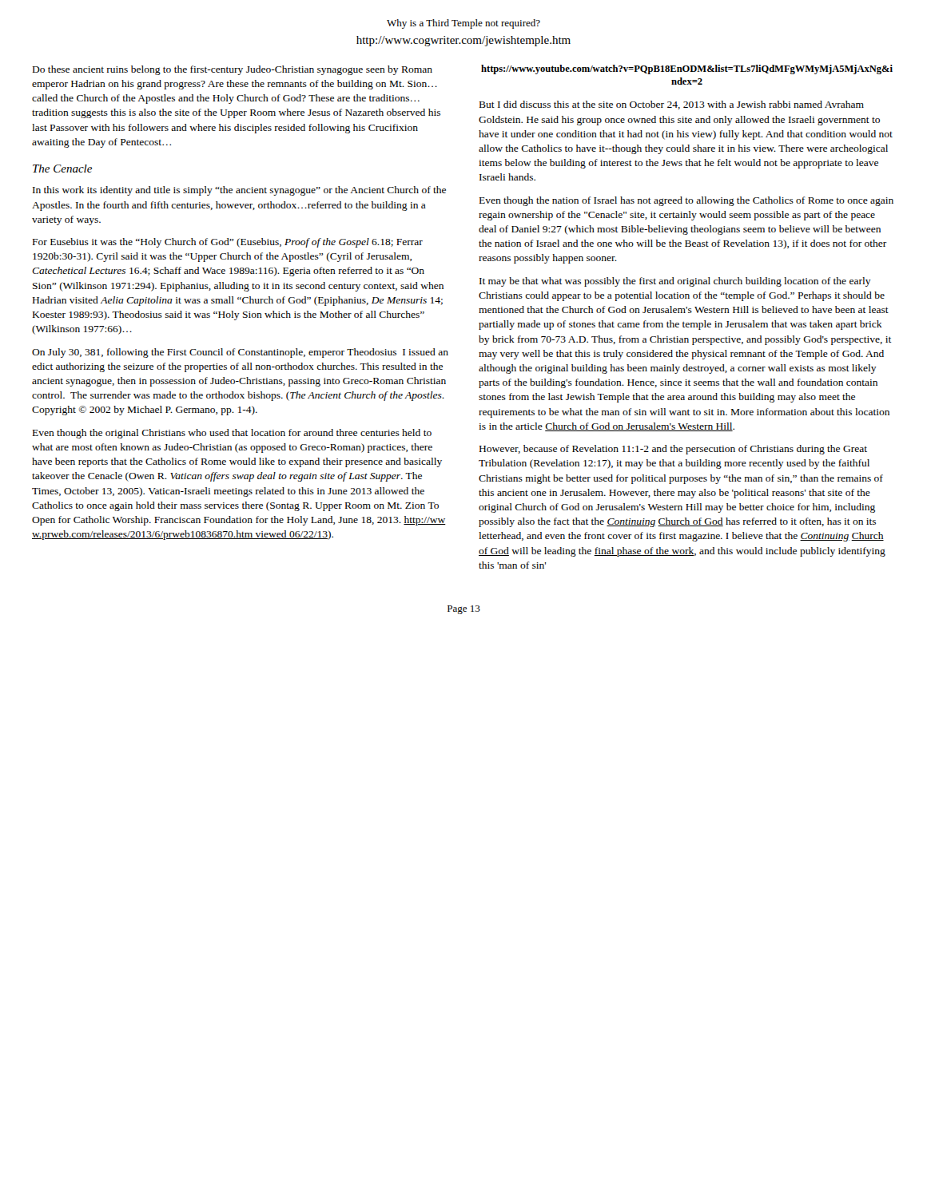Why is a Third Temple not required?
http://www.cogwriter.com/jewishtemple.htm
Do these ancient ruins belong to the first-century Judeo-Christian synagogue seen by Roman emperor Hadrian on his grand progress? Are these the remnants of the building on Mt. Sion…called the Church of the Apostles and the Holy Church of God? These are the traditions…tradition suggests this is also the site of the Upper Room where Jesus of Nazareth observed his last Passover with his followers and where his disciples resided following his Crucifixion awaiting the Day of Pentecost…
The Cenacle
In this work its identity and title is simply “the ancient synagogue” or the Ancient Church of the Apostles. In the fourth and fifth centuries, however, orthodox…referred to the building in a variety of ways.
For Eusebius it was the “Holy Church of God” (Eusebius, Proof of the Gospel 6.18; Ferrar 1920b:30-31). Cyril said it was the “Upper Church of the Apostles” (Cyril of Jerusalem, Catechetical Lectures 16.4; Schaff and Wace 1989a:116). Egeria often referred to it as “On Sion” (Wilkinson 1971:294). Epiphanius, alluding to it in its second century context, said when Hadrian visited Aelia Capitolina it was a small “Church of God” (Epiphanius, De Mensuris 14; Koester 1989:93). Theodosius said it was “Holy Sion which is the Mother of all Churches” (Wilkinson 1977:66)…
On July 30, 381, following the First Council of Constantinople, emperor Theodosius I issued an edict authorizing the seizure of the properties of all non-orthodox churches. This resulted in the ancient synagogue, then in possession of Judeo-Christians, passing into Greco-Roman Christian control. The surrender was made to the orthodox bishops. (The Ancient Church of the Apostles. Copyright © 2002 by Michael P. Germano, pp. 1-4).
Even though the original Christians who used that location for around three centuries held to what are most often known as Judeo-Christian (as opposed to Greco-Roman) practices, there have been reports that the Catholics of Rome would like to expand their presence and basically takeover the Cenacle (Owen R. Vatican offers swap deal to regain site of Last Supper. The Times, October 13, 2005). Vatican-Israeli meetings related to this in June 2013 allowed the Catholics to once again hold their mass services there (Sontag R. Upper Room on Mt. Zion To Open for Catholic Worship. Franciscan Foundation for the Holy Land, June 18, 2013. http://www.prweb.com/releases/2013/6/prweb10836870.htm viewed 06/22/13).
https://www.youtube.com/watch?v=PQpB18EnODM&list=TLs7liQdMFgWMyMjA5MjAxNg&index=2
But I did discuss this at the site on October 24, 2013 with a Jewish rabbi named Avraham Goldstein. He said his group once owned this site and only allowed the Israeli government to have it under one condition that it had not (in his view) fully kept. And that condition would not allow the Catholics to have it--though they could share it in his view. There were archeological items below the building of interest to the Jews that he felt would not be appropriate to leave Israeli hands.
Even though the nation of Israel has not agreed to allowing the Catholics of Rome to once again regain ownership of the "Cenacle" site, it certainly would seem possible as part of the peace deal of Daniel 9:27 (which most Bible-believing theologians seem to believe will be between the nation of Israel and the one who will be the Beast of Revelation 13), if it does not for other reasons possibly happen sooner.
It may be that what was possibly the first and original church building location of the early Christians could appear to be a potential location of the “temple of God.” Perhaps it should be mentioned that the Church of God on Jerusalem's Western Hill is believed to have been at least partially made up of stones that came from the temple in Jerusalem that was taken apart brick by brick from 70-73 A.D. Thus, from a Christian perspective, and possibly God's perspective, it may very well be that this is truly considered the physical remnant of the Temple of God. And although the original building has been mainly destroyed, a corner wall exists as most likely parts of the building's foundation. Hence, since it seems that the wall and foundation contain stones from the last Jewish Temple that the area around this building may also meet the requirements to be what the man of sin will want to sit in. More information about this location is in the article Church of God on Jerusalem's Western Hill.
However, because of Revelation 11:1-2 and the persecution of Christians during the Great Tribulation (Revelation 12:17), it may be that a building more recently used by the faithful Christians might be better used for political purposes by “the man of sin,” than the remains of this ancient one in Jerusalem. However, there may also be 'political reasons' that site of the original Church of God on Jerusalem's Western Hill may be better choice for him, including possibly also the fact that the Continuing Church of God has referred to it often, has it on its letterhead, and even the front cover of its first magazine. I believe that the Continuing Church of God will be leading the final phase of the work, and this would include publicly identifying this 'man of sin'
Page 13